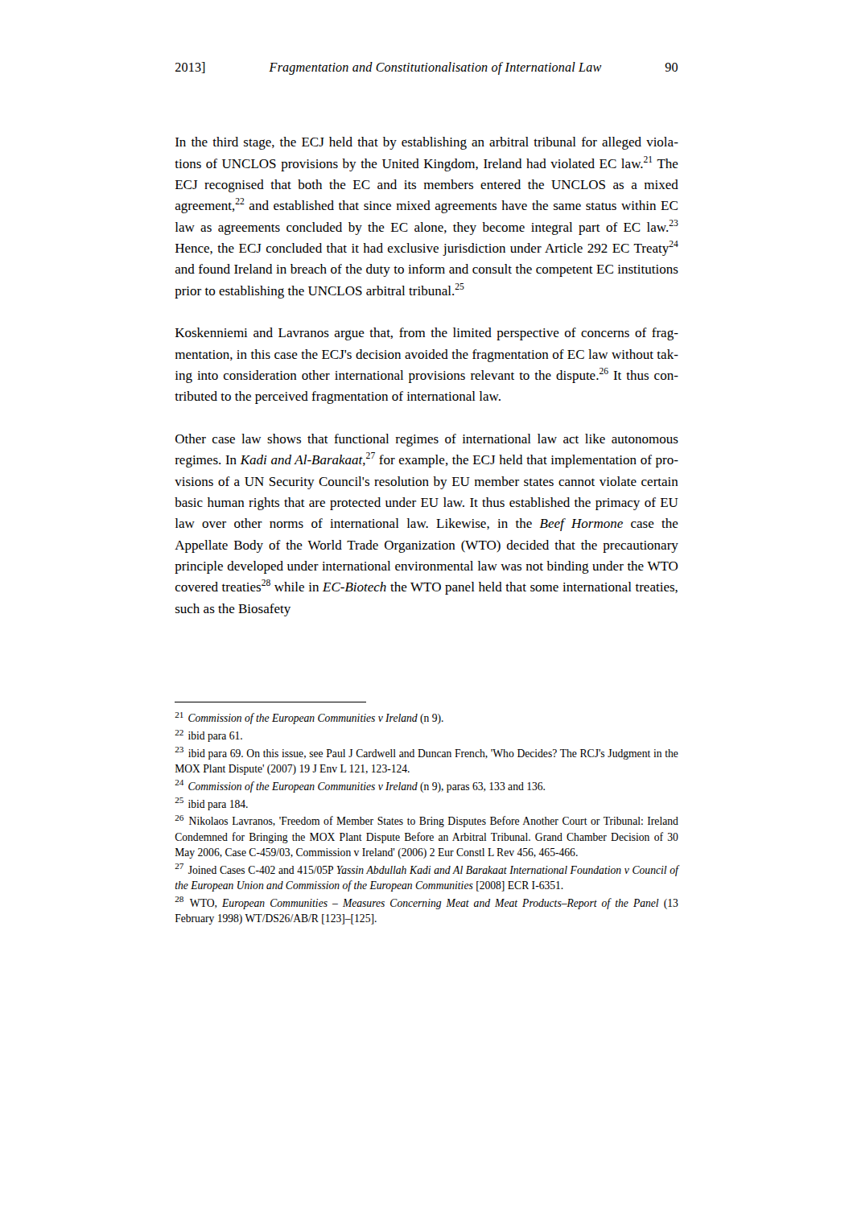2013] Fragmentation and Constitutionalisation of International Law 90
In the third stage, the ECJ held that by establishing an arbitral tribunal for alleged violations of UNCLOS provisions by the United Kingdom, Ireland had violated EC law.21 The ECJ recognised that both the EC and its members entered the UNCLOS as a mixed agreement,22 and established that since mixed agreements have the same status within EC law as agreements concluded by the EC alone, they become integral part of EC law.23 Hence, the ECJ concluded that it had exclusive jurisdiction under Article 292 EC Treaty24 and found Ireland in breach of the duty to inform and consult the competent EC institutions prior to establishing the UNCLOS arbitral tribunal.25
Koskenniemi and Lavranos argue that, from the limited perspective of concerns of fragmentation, in this case the ECJ's decision avoided the fragmentation of EC law without taking into consideration other international provisions relevant to the dispute.26 It thus contributed to the perceived fragmentation of international law.
Other case law shows that functional regimes of international law act like autonomous regimes. In Kadi and Al-Barakaat,27 for example, the ECJ held that implementation of provisions of a UN Security Council's resolution by EU member states cannot violate certain basic human rights that are protected under EU law. It thus established the primacy of EU law over other norms of international law. Likewise, in the Beef Hormone case the Appellate Body of the World Trade Organization (WTO) decided that the precautionary principle developed under international environmental law was not binding under the WTO covered treaties28 while in EC-Biotech the WTO panel held that some international treaties, such as the Biosafety
21 Commission of the European Communities v Ireland (n 9).
22 ibid para 61.
23 ibid para 69. On this issue, see Paul J Cardwell and Duncan French, 'Who Decides? The RCJ's Judgment in the MOX Plant Dispute' (2007) 19 J Env L 121, 123-124.
24 Commission of the European Communities v Ireland (n 9), paras 63, 133 and 136.
25 ibid para 184.
26 Nikolaos Lavranos, 'Freedom of Member States to Bring Disputes Before Another Court or Tribunal: Ireland Condemned for Bringing the MOX Plant Dispute Before an Arbitral Tribunal. Grand Chamber Decision of 30 May 2006, Case C-459/03, Commission v Ireland' (2006) 2 Eur Constl L Rev 456, 465-466.
27 Joined Cases C-402 and 415/05P Yassin Abdullah Kadi and Al Barakaat International Foundation v Council of the European Union and Commission of the European Communities [2008] ECR I-6351.
28 WTO, European Communities – Measures Concerning Meat and Meat Products–Report of the Panel (13 February 1998) WT/DS26/AB/R [123]–[125].